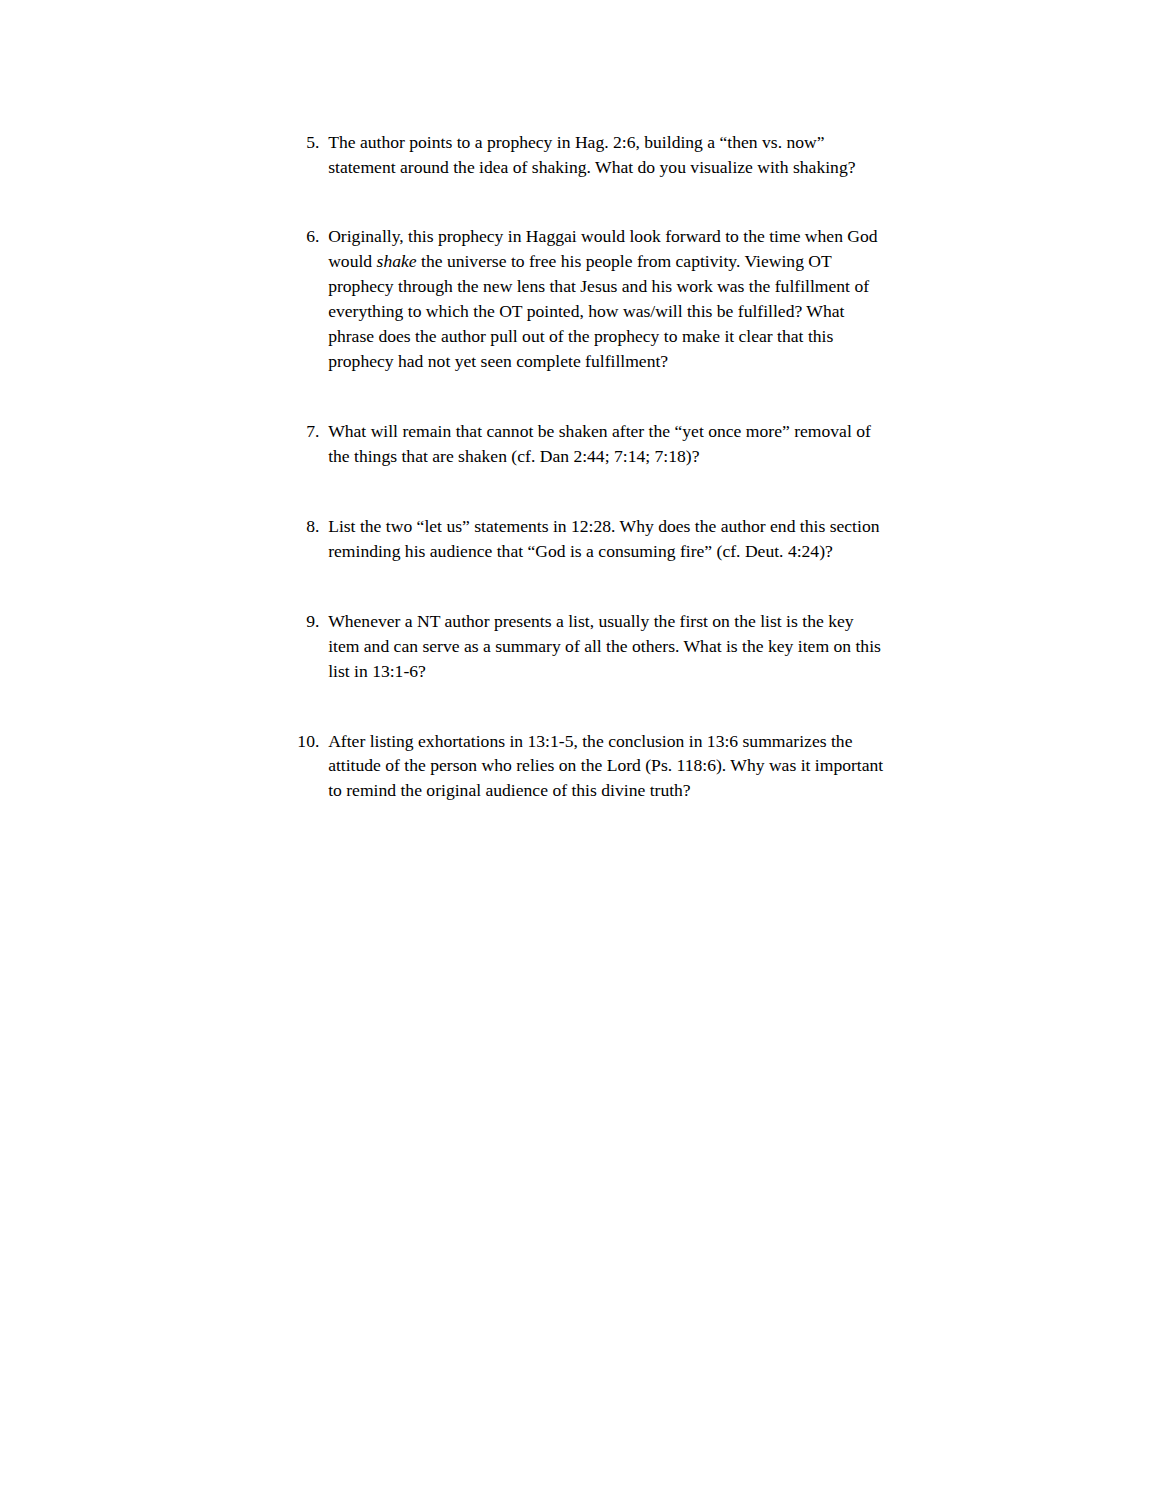5. The author points to a prophecy in Hag. 2:6, building a “then vs. now” statement around the idea of shaking. What do you visualize with shaking?
6. Originally, this prophecy in Haggai would look forward to the time when God would shake the universe to free his people from captivity. Viewing OT prophecy through the new lens that Jesus and his work was the fulfillment of everything to which the OT pointed, how was/will this be fulfilled? What phrase does the author pull out of the prophecy to make it clear that this prophecy had not yet seen complete fulfillment?
7. What will remain that cannot be shaken after the “yet once more” removal of the things that are shaken (cf. Dan 2:44; 7:14; 7:18)?
8. List the two “let us” statements in 12:28. Why does the author end this section reminding his audience that “God is a consuming fire” (cf. Deut. 4:24)?
9. Whenever a NT author presents a list, usually the first on the list is the key item and can serve as a summary of all the others. What is the key item on this list in 13:1-6?
10. After listing exhortations in 13:1-5, the conclusion in 13:6 summarizes the attitude of the person who relies on the Lord (Ps. 118:6). Why was it important to remind the original audience of this divine truth?